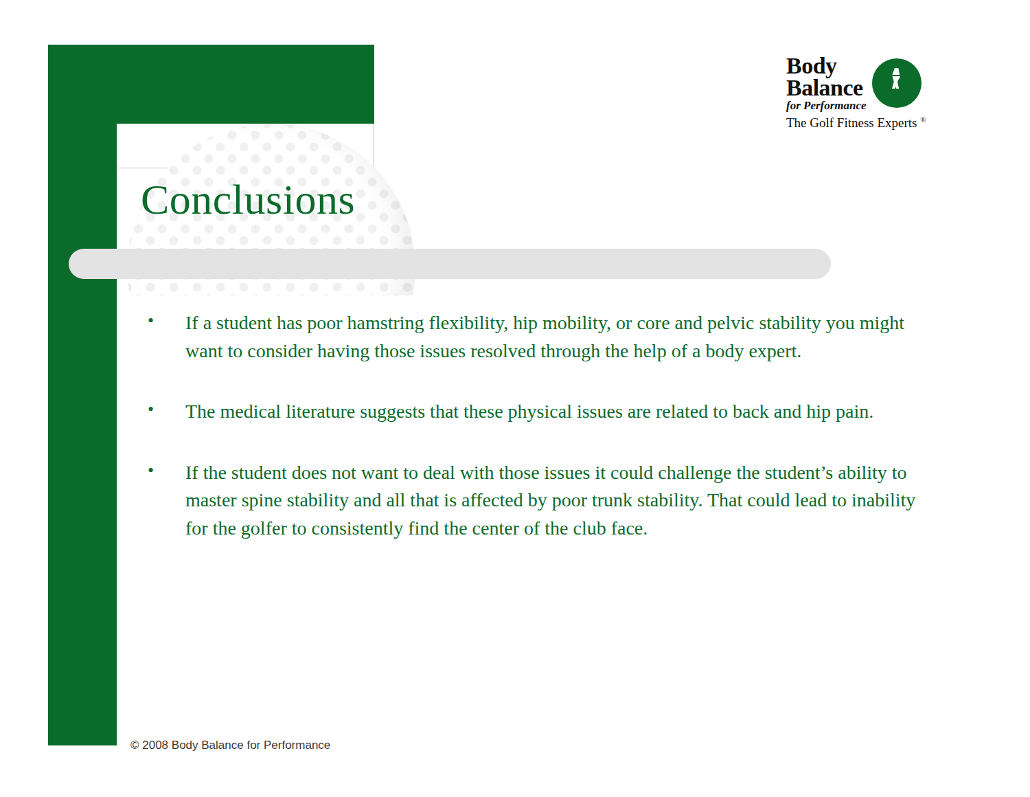Conclusions
Body Balance for Performance
The Golf Fitness Experts ®
If a student has poor hamstring flexibility, hip mobility, or core and pelvic stability you might want to consider having those issues resolved through the help of a body expert.
The medical literature suggests that these physical issues are related to back and hip pain.
If the student does not want to deal with those issues it could challenge the student’s ability to master spine stability and all that is affected by poor trunk stability. That could lead to inability for the golfer to consistently find the center of the club face.
© 2008 Body Balance for Performance